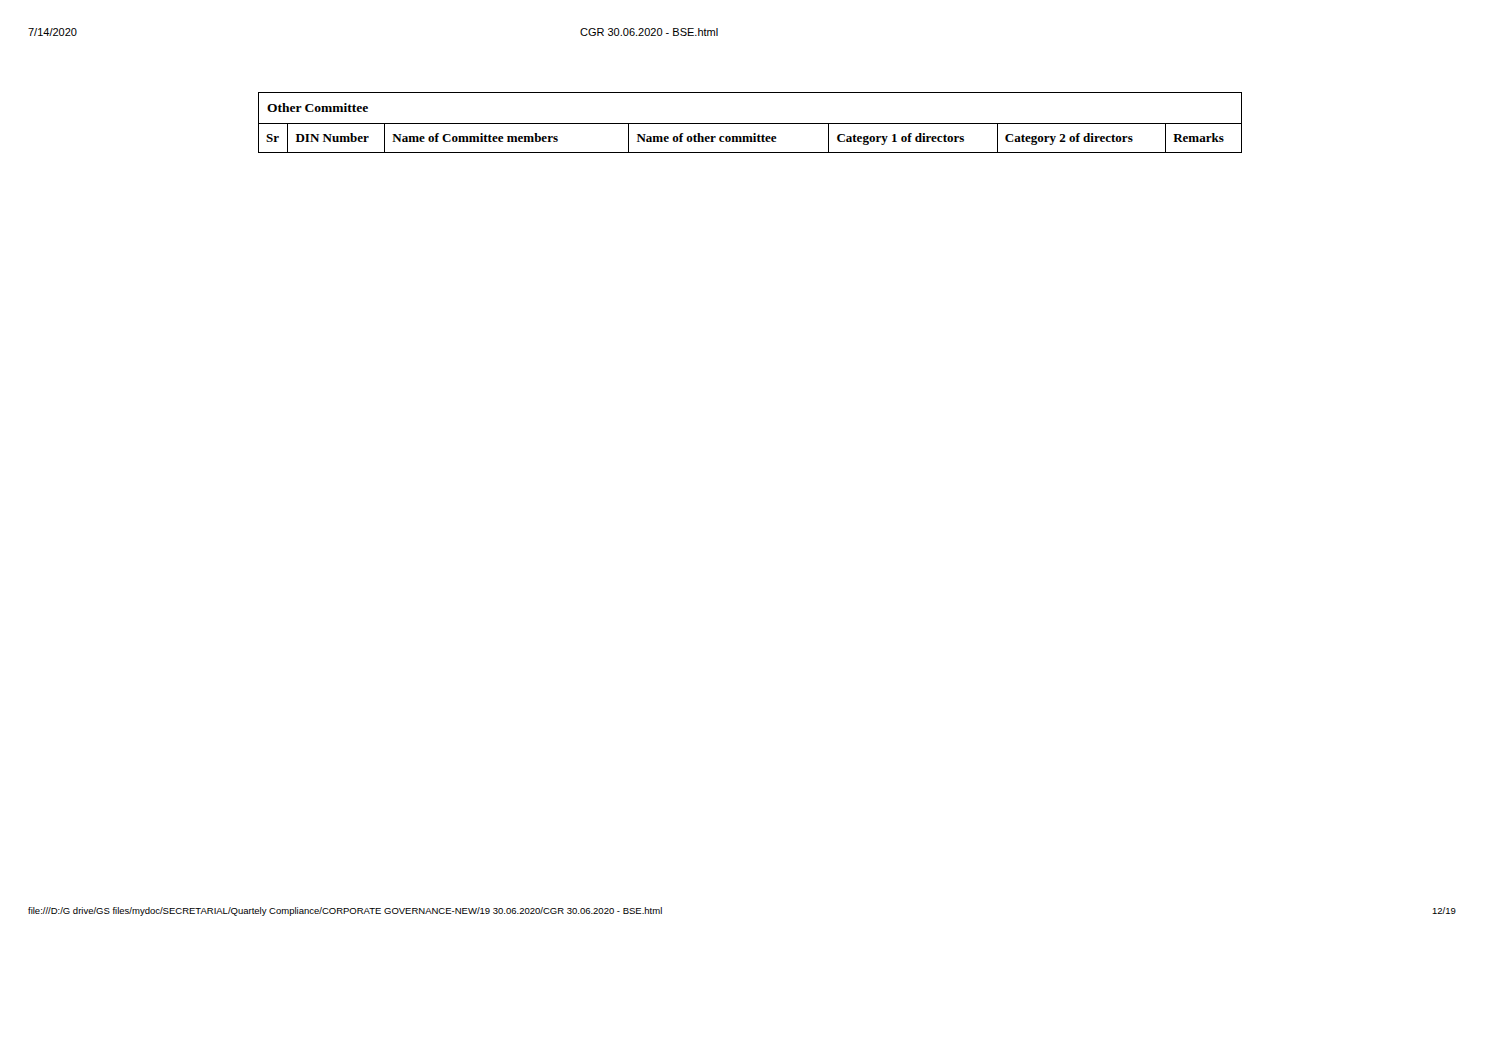7/14/2020
CGR 30.06.2020 - BSE.html
| Other Committee |
| Sr | DIN Number | Name of Committee members | Name of other committee | Category 1 of directors | Category 2 of directors | Remarks |
file:///D:/G drive/GS files/mydoc/SECRETARIAL/Quartely Compliance/CORPORATE GOVERNANCE-NEW/19 30.06.2020/CGR 30.06.2020 - BSE.html
12/19